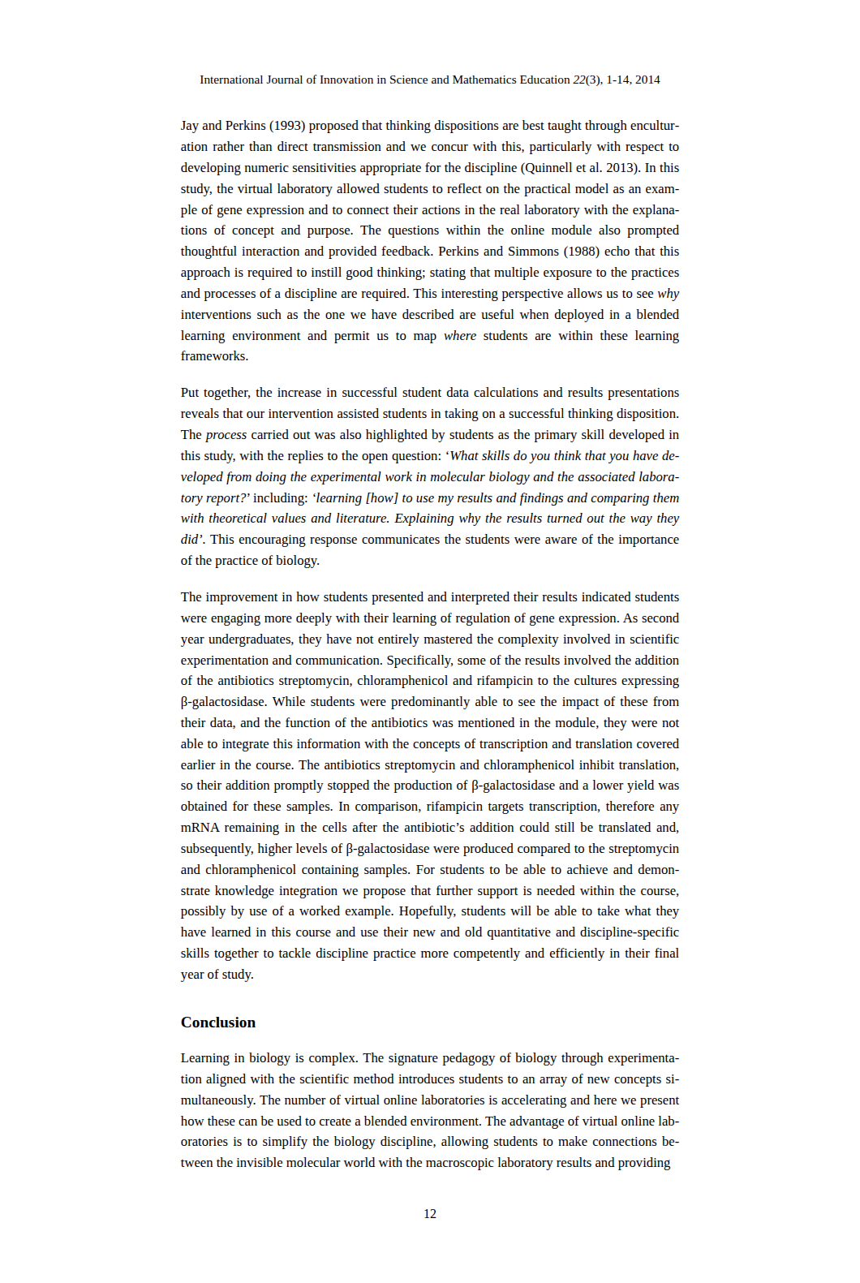International Journal of Innovation in Science and Mathematics Education 22(3), 1-14, 2014
Jay and Perkins (1993) proposed that thinking dispositions are best taught through enculturation rather than direct transmission and we concur with this, particularly with respect to developing numeric sensitivities appropriate for the discipline (Quinnell et al. 2013). In this study, the virtual laboratory allowed students to reflect on the practical model as an example of gene expression and to connect their actions in the real laboratory with the explanations of concept and purpose. The questions within the online module also prompted thoughtful interaction and provided feedback. Perkins and Simmons (1988) echo that this approach is required to instill good thinking; stating that multiple exposure to the practices and processes of a discipline are required. This interesting perspective allows us to see why interventions such as the one we have described are useful when deployed in a blended learning environment and permit us to map where students are within these learning frameworks.
Put together, the increase in successful student data calculations and results presentations reveals that our intervention assisted students in taking on a successful thinking disposition. The process carried out was also highlighted by students as the primary skill developed in this study, with the replies to the open question: ‘What skills do you think that you have developed from doing the experimental work in molecular biology and the associated laboratory report?’ including: ‘learning [how] to use my results and findings and comparing them with theoretical values and literature. Explaining why the results turned out the way they did’. This encouraging response communicates the students were aware of the importance of the practice of biology.
The improvement in how students presented and interpreted their results indicated students were engaging more deeply with their learning of regulation of gene expression. As second year undergraduates, they have not entirely mastered the complexity involved in scientific experimentation and communication. Specifically, some of the results involved the addition of the antibiotics streptomycin, chloramphenicol and rifampicin to the cultures expressing β-galactosidase. While students were predominantly able to see the impact of these from their data, and the function of the antibiotics was mentioned in the module, they were not able to integrate this information with the concepts of transcription and translation covered earlier in the course. The antibiotics streptomycin and chloramphenicol inhibit translation, so their addition promptly stopped the production of β-galactosidase and a lower yield was obtained for these samples. In comparison, rifampicin targets transcription, therefore any mRNA remaining in the cells after the antibiotic’s addition could still be translated and, subsequently, higher levels of β-galactosidase were produced compared to the streptomycin and chloramphenicol containing samples. For students to be able to achieve and demonstrate knowledge integration we propose that further support is needed within the course, possibly by use of a worked example. Hopefully, students will be able to take what they have learned in this course and use their new and old quantitative and discipline-specific skills together to tackle discipline practice more competently and efficiently in their final year of study.
Conclusion
Learning in biology is complex. The signature pedagogy of biology through experimentation aligned with the scientific method introduces students to an array of new concepts simultaneously. The number of virtual online laboratories is accelerating and here we present how these can be used to create a blended environment. The advantage of virtual online laboratories is to simplify the biology discipline, allowing students to make connections between the invisible molecular world with the macroscopic laboratory results and providing
12